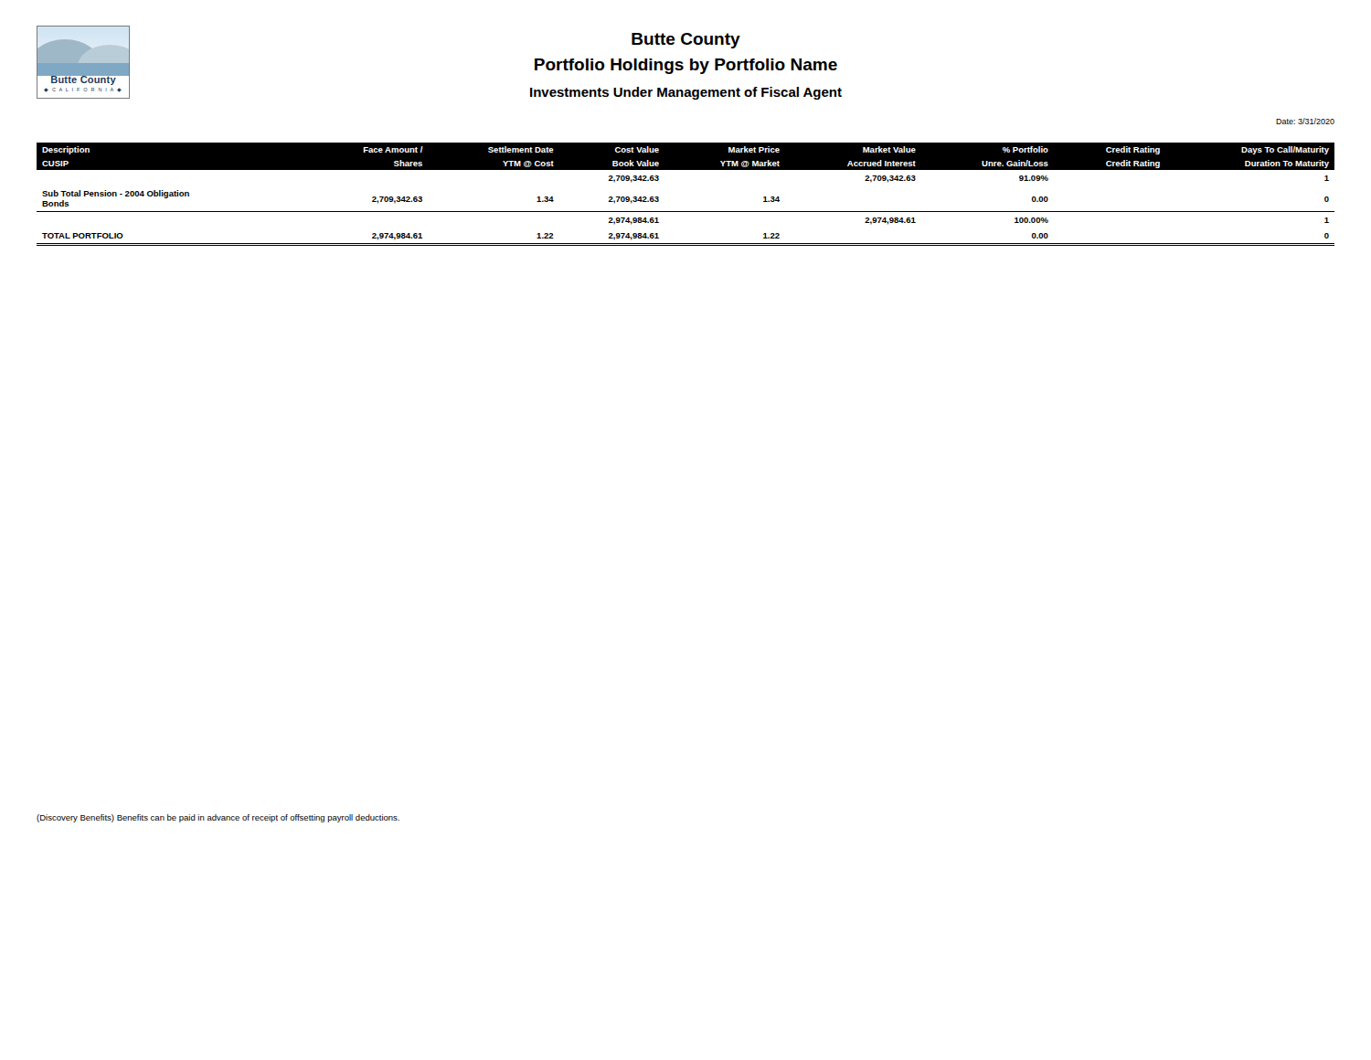Butte County
◆ C A L I F O R N I A ◆
Butte County
Portfolio Holdings by Portfolio Name
Investments Under Management of Fiscal Agent
Date: 3/31/2020
| Description | Face Amount / | Settlement Date | Cost Value | Market Price | Market Value | % Portfolio | Credit Rating | Days To Call/Maturity |
| --- | --- | --- | --- | --- | --- | --- | --- | --- |
| CUSIP | Shares | YTM @ Cost | Book Value | YTM @ Market | Accrued Interest | Unre. Gain/Loss | Credit Rating | Duration To Maturity |
| | | | 2,709,342.63 | | 2,709,342.63 | 91.09% | | 1 |
| Sub Total Pension - 2004 Obligation Bonds | 2,709,342.63 | 1.34 | 2,709,342.63 | 1.34 | | 0.00 | | 0 |
| | | | 2,974,984.61 | | 2,974,984.61 | 100.00% | | 1 |
| TOTAL PORTFOLIO | 2,974,984.61 | 1.22 | 2,974,984.61 | 1.22 | | 0.00 | | 0 |
(Discovery Benefits) Benefits can be paid in advance of receipt of offsetting payroll deductions.